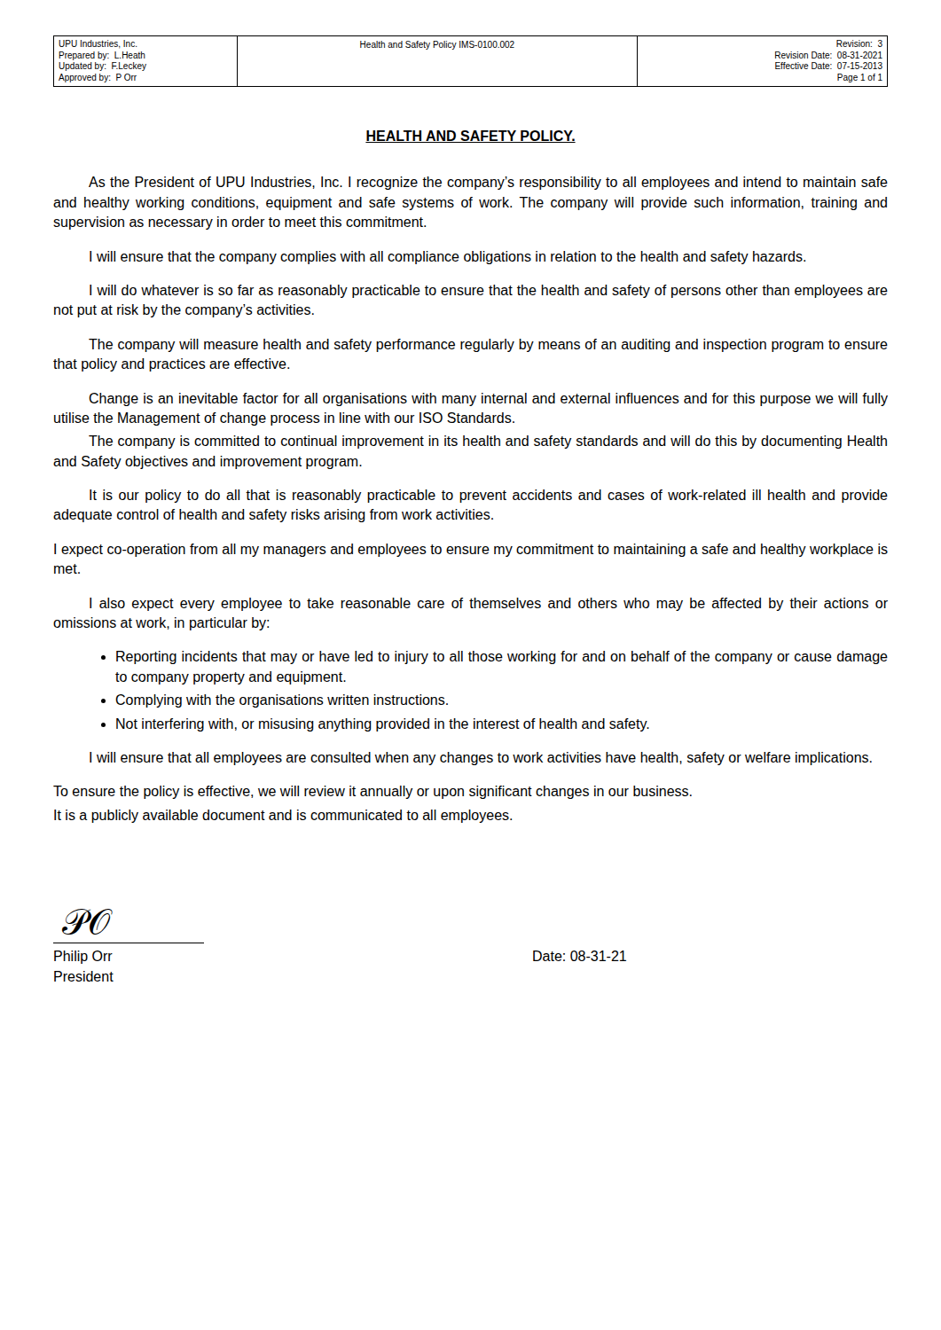| UPU Industries, Inc. Prepared by: L.Heath Updated by: F.Leckey Approved by: P Orr | Health and Safety Policy IMS-0100.002 | Revision: 3 Revision Date: 08-31-2021 Effective Date: 07-15-2013 Page 1 of 1 |
HEALTH AND SAFETY POLICY.
As the President of UPU Industries, Inc. I recognize the company’s responsibility to all employees and intend to maintain safe and healthy working conditions, equipment and safe systems of work. The company will provide such information, training and supervision as necessary in order to meet this commitment.
I will ensure that the company complies with all compliance obligations in relation to the health and safety hazards.
I will do whatever is so far as reasonably practicable to ensure that the health and safety of persons other than employees are not put at risk by the company’s activities.
The company will measure health and safety performance regularly by means of an auditing and inspection program to ensure that policy and practices are effective.
Change is an inevitable factor for all organisations with many internal and external influences and for this purpose we will fully utilise the Management of change process in line with our ISO Standards.
The company is committed to continual improvement in its health and safety standards and will do this by documenting Health and Safety objectives and improvement program.
It is our policy to do all that is reasonably practicable to prevent accidents and cases of work-related ill health and provide adequate control of health and safety risks arising from work activities.
I expect co-operation from all my managers and employees to ensure my commitment to maintaining a safe and healthy workplace is met.
I also expect every employee to take reasonable care of themselves and others who may be affected by their actions or omissions at work, in particular by:
Reporting incidents that may or have led to injury to all those working for and on behalf of the company or cause damage to company property and equipment.
Complying with the organisations written instructions.
Not interfering with, or misusing anything provided in the interest of health and safety.
I will ensure that all employees are consulted when any changes to work activities have health, safety or welfare implications.
To ensure the policy is effective, we will review it annually or upon significant changes in our business.
It is a publicly available document and is communicated to all employees.
𝒫𝒪
Philip Orr
Date: 08-31-21
President